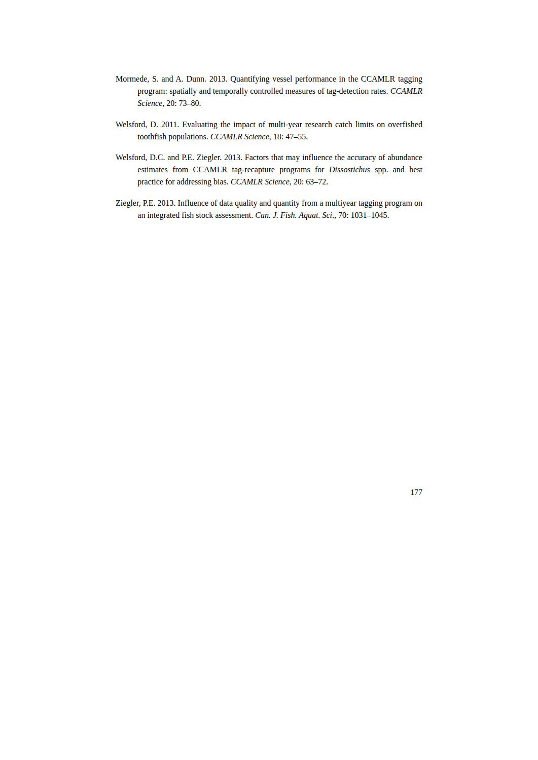Mormede, S. and A. Dunn. 2013. Quantifying vessel performance in the CCAMLR tagging program: spatially and temporally controlled measures of tag-detection rates. CCAMLR Science, 20: 73–80.
Welsford, D. 2011. Evaluating the impact of multi-year research catch limits on overfished toothfish populations. CCAMLR Science, 18: 47–55.
Welsford, D.C. and P.E. Ziegler. 2013. Factors that may influence the accuracy of abundance estimates from CCAMLR tag-recapture programs for Dissostichus spp. and best practice for addressing bias. CCAMLR Science, 20: 63–72.
Ziegler, P.E. 2013. Influence of data quality and quantity from a multiyear tagging program on an integrated fish stock assessment. Can. J. Fish. Aquat. Sci., 70: 1031–1045.
177